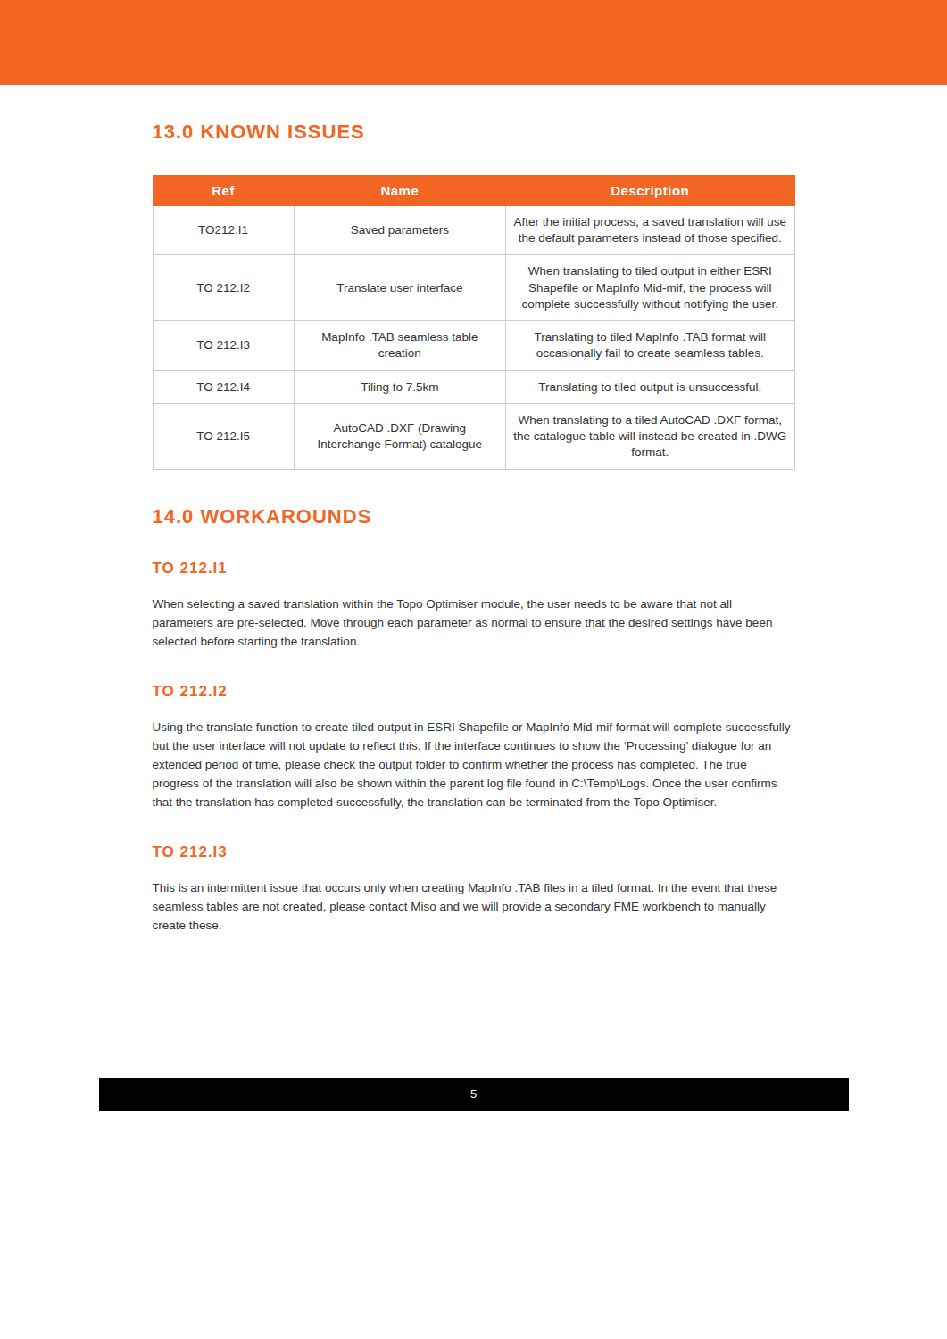13.0 KNOWN ISSUES
| Ref | Name | Description |
| --- | --- | --- |
| TO212.I1 | Saved parameters | After the initial process, a saved translation will use the default parameters instead of those specified. |
| TO 212.I2 | Translate user interface | When translating to tiled output in either ESRI Shapefile or MapInfo Mid-mif, the process will complete successfully without notifying the user. |
| TO 212.I3 | MapInfo .TAB seamless table creation | Translating to tiled MapInfo .TAB format will occasionally fail to create seamless tables. |
| TO 212.I4 | Tiling to 7.5km | Translating to tiled output is unsuccessful. |
| TO 212.I5 | AutoCAD .DXF (Drawing Interchange Format) catalogue | When translating to a tiled AutoCAD .DXF format, the catalogue table will instead be created in .DWG format. |
14.0 WORKAROUNDS
TO 212.I1
When selecting a saved translation within the Topo Optimiser module, the user needs to be aware that not all parameters are pre-selected. Move through each parameter as normal to ensure that the desired settings have been selected before starting the translation.
TO 212.I2
Using the translate function to create tiled output in ESRI Shapefile or MapInfo Mid-mif format will complete successfully but the user interface will not update to reflect this. If the interface continues to show the ‘Processing’ dialogue for an extended period of time, please check the output folder to confirm whether the process has completed. The true progress of the translation will also be shown within the parent log file found in C:\Temp\Logs. Once the user confirms that the translation has completed successfully, the translation can be terminated from the Topo Optimiser.
TO 212.I3
This is an intermittent issue that occurs only when creating MapInfo .TAB files in a tiled format. In the event that these seamless tables are not created, please contact Miso and we will provide a secondary FME workbench to manually create these.
5